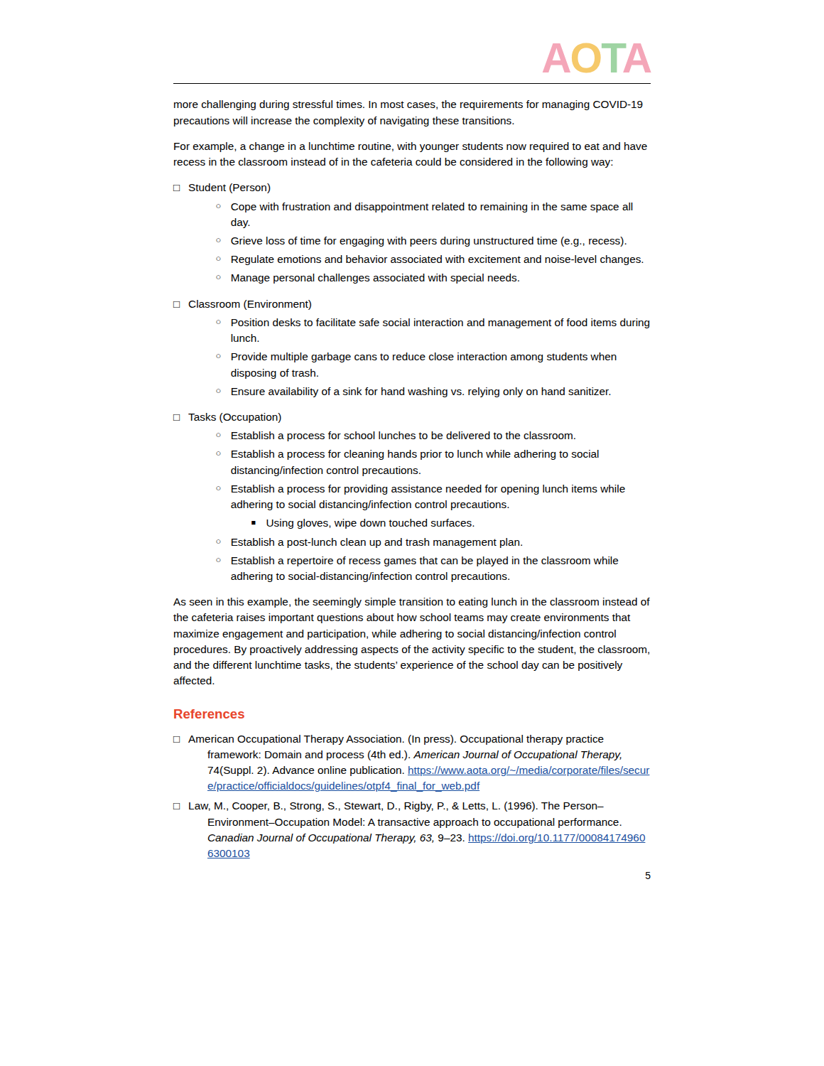AOTA
more challenging during stressful times. In most cases, the requirements for managing COVID-19 precautions will increase the complexity of navigating these transitions.
For example, a change in a lunchtime routine, with younger students now required to eat and have recess in the classroom instead of in the cafeteria could be considered in the following way:
Student (Person)
Cope with frustration and disappointment related to remaining in the same space all day.
Grieve loss of time for engaging with peers during unstructured time (e.g., recess).
Regulate emotions and behavior associated with excitement and noise-level changes.
Manage personal challenges associated with special needs.
Classroom (Environment)
Position desks to facilitate safe social interaction and management of food items during lunch.
Provide multiple garbage cans to reduce close interaction among students when disposing of trash.
Ensure availability of a sink for hand washing vs. relying only on hand sanitizer.
Tasks (Occupation)
Establish a process for school lunches to be delivered to the classroom.
Establish a process for cleaning hands prior to lunch while adhering to social distancing/infection control precautions.
Establish a process for providing assistance needed for opening lunch items while adhering to social distancing/infection control precautions.
Using gloves, wipe down touched surfaces.
Establish a post-lunch clean up and trash management plan.
Establish a repertoire of recess games that can be played in the classroom while adhering to social-distancing/infection control precautions.
As seen in this example, the seemingly simple transition to eating lunch in the classroom instead of the cafeteria raises important questions about how school teams may create environments that maximize engagement and participation, while adhering to social distancing/infection control procedures. By proactively addressing aspects of the activity specific to the student, the classroom, and the different lunchtime tasks, the students’ experience of the school day can be positively affected.
References
American Occupational Therapy Association. (In press). Occupational therapy practice framework: Domain and process (4th ed.). American Journal of Occupational Therapy, 74(Suppl. 2). Advance online publication. https://www.aota.org/~/media/corporate/files/secure/practice/officialdocs/guidelines/otpf4_final_for_web.pdf
Law, M., Cooper, B., Strong, S., Stewart, D., Rigby, P., & Letts, L. (1996). The Person–Environment–Occupation Model: A transactive approach to occupational performance. Canadian Journal of Occupational Therapy, 63, 9–23. https://doi.org/10.1177/000841749606300103
5